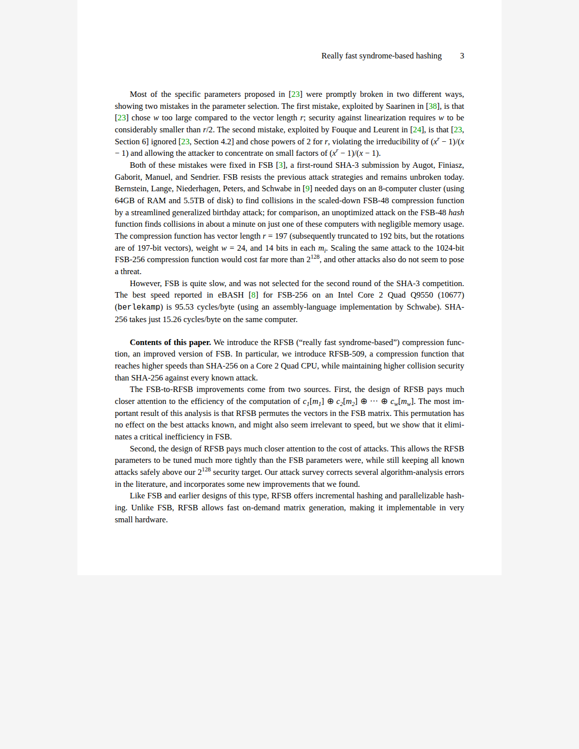Really fast syndrome-based hashing 3
Most of the specific parameters proposed in [23] were promptly broken in two different ways, showing two mistakes in the parameter selection. The first mistake, exploited by Saarinen in [38], is that [23] chose w too large compared to the vector length r; security against linearization requires w to be considerably smaller than r/2. The second mistake, exploited by Fouque and Leurent in [24], is that [23, Section 6] ignored [23, Section 4.2] and chose powers of 2 for r, violating the irreducibility of (xr − 1)/(x − 1) and allowing the attacker to concentrate on small factors of (xr − 1)/(x − 1).
Both of these mistakes were fixed in FSB [3], a first-round SHA-3 submission by Augot, Finiasz, Gaborit, Manuel, and Sendrier. FSB resists the previous attack strategies and remains unbroken today. Bernstein, Lange, Niederhagen, Peters, and Schwabe in [9] needed days on an 8-computer cluster (using 64GB of RAM and 5.5TB of disk) to find collisions in the scaled-down FSB-48 compression function by a streamlined generalized birthday attack; for comparison, an unoptimized attack on the FSB-48 hash function finds collisions in about a minute on just one of these computers with negligible memory usage. The compression function has vector length r = 197 (subsequently truncated to 192 bits, but the rotations are of 197-bit vectors), weight w = 24, and 14 bits in each mi. Scaling the same attack to the 1024-bit FSB-256 compression function would cost far more than 2128, and other attacks also do not seem to pose a threat.
However, FSB is quite slow, and was not selected for the second round of the SHA-3 competition. The best speed reported in eBASH [8] for FSB-256 on an Intel Core 2 Quad Q9550 (10677) (berlekamp) is 95.53 cycles/byte (using an assembly-language implementation by Schwabe). SHA-256 takes just 15.26 cycles/byte on the same computer.
Contents of this paper. We introduce the RFSB (“really fast syndrome-based”) compression function, an improved version of FSB. In particular, we introduce RFSB-509, a compression function that reaches higher speeds than SHA-256 on a Core 2 Quad CPU, while maintaining higher collision security than SHA-256 against every known attack.
The FSB-to-RFSB improvements come from two sources. First, the design of RFSB pays much closer attention to the efficiency of the computation of c1[m1] ⊕ c2[m2] ⊕ ··· ⊕ cw[mw]. The most important result of this analysis is that RFSB permutes the vectors in the FSB matrix. This permutation has no effect on the best attacks known, and might also seem irrelevant to speed, but we show that it eliminates a critical inefficiency in FSB.
Second, the design of RFSB pays much closer attention to the cost of attacks. This allows the RFSB parameters to be tuned much more tightly than the FSB parameters were, while still keeping all known attacks safely above our 2128 security target. Our attack survey corrects several algorithm-analysis errors in the literature, and incorporates some new improvements that we found.
Like FSB and earlier designs of this type, RFSB offers incremental hashing and parallelizable hashing. Unlike FSB, RFSB allows fast on-demand matrix generation, making it implementable in very small hardware.